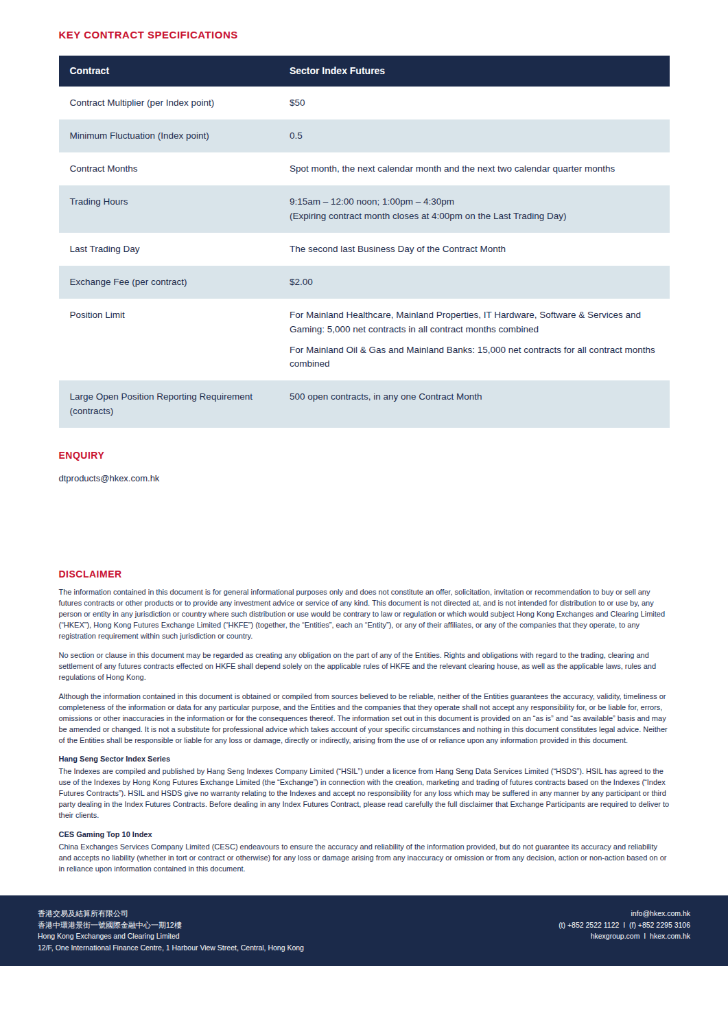Key Contract Specifications
| Contract | Sector Index Futures |
| --- | --- |
| Contract Multiplier (per Index point) | $50 |
| Minimum Fluctuation (Index point) | 0.5 |
| Contract Months | Spot month, the next calendar month and the next two calendar quarter months |
| Trading Hours | 9:15am – 12:00 noon; 1:00pm – 4:30pm (Expiring contract month closes at 4:00pm on the Last Trading Day) |
| Last Trading Day | The second last Business Day of the Contract Month |
| Exchange Fee (per contract) | $2.00 |
| Position Limit | For Mainland Healthcare, Mainland Properties, IT Hardware, Software & Services and Gaming: 5,000 net contracts in all contract months combined For Mainland Oil & Gas and Mainland Banks: 15,000 net contracts for all contract months combined |
| Large Open Position Reporting Requirement (contracts) | 500 open contracts, in any one Contract Month |
Enquiry
dtproducts@hkex.com.hk
Disclaimer
The information contained in this document is for general informational purposes only and does not constitute an offer, solicitation, invitation or recommendation to buy or sell any futures contracts or other products or to provide any investment advice or service of any kind. This document is not directed at, and is not intended for distribution to or use by, any person or entity in any jurisdiction or country where such distribution or use would be contrary to law or regulation or which would subject Hong Kong Exchanges and Clearing Limited (“HKEX”), Hong Kong Futures Exchange Limited (“HKFE”) (together, the “Entities”, each an “Entity”), or any of their affiliates, or any of the companies that they operate, to any registration requirement within such jurisdiction or country.
No section or clause in this document may be regarded as creating any obligation on the part of any of the Entities. Rights and obligations with regard to the trading, clearing and settlement of any futures contracts effected on HKFE shall depend solely on the applicable rules of HKFE and the relevant clearing house, as well as the applicable laws, rules and regulations of Hong Kong.
Although the information contained in this document is obtained or compiled from sources believed to be reliable, neither of the Entities guarantees the accuracy, validity, timeliness or completeness of the information or data for any particular purpose, and the Entities and the companies that they operate shall not accept any responsibility for, or be liable for, errors, omissions or other inaccuracies in the information or for the consequences thereof. The information set out in this document is provided on an “as is” and “as available” basis and may be amended or changed. It is not a substitute for professional advice which takes account of your specific circumstances and nothing in this document constitutes legal advice. Neither of the Entities shall be responsible or liable for any loss or damage, directly or indirectly, arising from the use of or reliance upon any information provided in this document.
Hang Seng Sector Index Series
The Indexes are compiled and published by Hang Seng Indexes Company Limited (“HSIL”) under a licence from Hang Seng Data Services Limited (“HSDS”). HSIL has agreed to the use of the Indexes by Hong Kong Futures Exchange Limited (the “Exchange”) in connection with the creation, marketing and trading of futures contracts based on the Indexes (“Index Futures Contracts”). HSIL and HSDS give no warranty relating to the Indexes and accept no responsibility for any loss which may be suffered in any manner by any participant or third party dealing in the Index Futures Contracts. Before dealing in any Index Futures Contract, please read carefully the full disclaimer that Exchange Participants are required to deliver to their clients.
CES Gaming Top 10 Index
China Exchanges Services Company Limited (CESC) endeavours to ensure the accuracy and reliability of the information provided, but do not guarantee its accuracy and reliability and accepts no liability (whether in tort or contract or otherwise) for any loss or damage arising from any inaccuracy or omission or from any decision, action or non-action based on or in reliance upon information contained in this document.
香港交易及結算所有限公司
香港中環港景街一號國際金融中心一期12樓
Hong Kong Exchanges and Clearing Limited
12/F, One International Finance Centre, 1 Harbour View Street, Central, Hong Kong
info@hkex.com.hk
(t) +852 2522 1122 I (f) +852 2295 3106
hkexgroup.com I hkex.com.hk